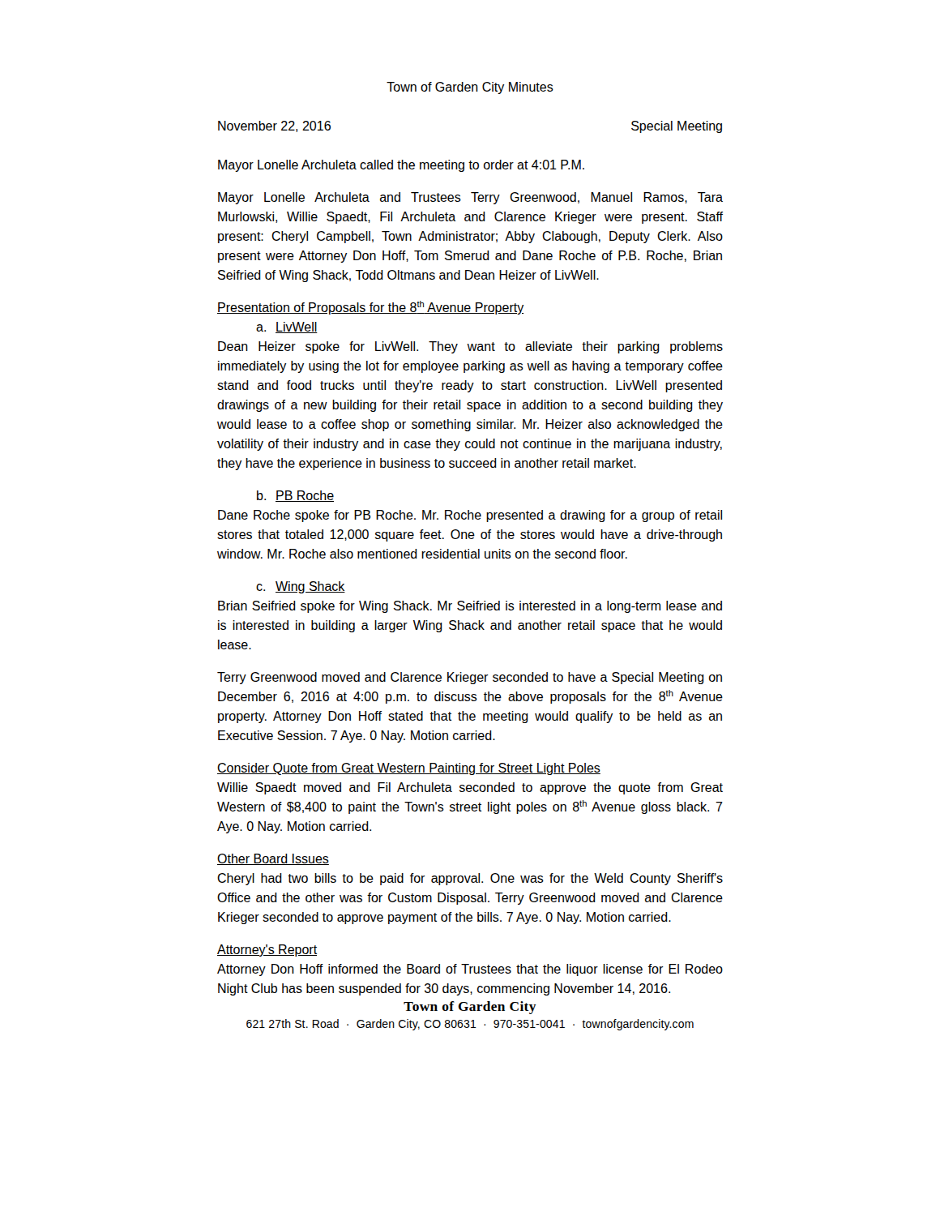Town of Garden City Minutes
November 22, 2016 Special Meeting
Mayor Lonelle Archuleta called the meeting to order at 4:01 P.M.
Mayor Lonelle Archuleta and Trustees Terry Greenwood, Manuel Ramos, Tara Murlowski, Willie Spaedt, Fil Archuleta and Clarence Krieger were present. Staff present: Cheryl Campbell, Town Administrator; Abby Clabough, Deputy Clerk. Also present were Attorney Don Hoff, Tom Smerud and Dane Roche of P.B. Roche, Brian Seifried of Wing Shack, Todd Oltmans and Dean Heizer of LivWell.
Presentation of Proposals for the 8th Avenue Property
a. LivWell
Dean Heizer spoke for LivWell. They want to alleviate their parking problems immediately by using the lot for employee parking as well as having a temporary coffee stand and food trucks until they're ready to start construction. LivWell presented drawings of a new building for their retail space in addition to a second building they would lease to a coffee shop or something similar. Mr. Heizer also acknowledged the volatility of their industry and in case they could not continue in the marijuana industry, they have the experience in business to succeed in another retail market.
b. PB Roche
Dane Roche spoke for PB Roche. Mr. Roche presented a drawing for a group of retail stores that totaled 12,000 square feet. One of the stores would have a drive-through window. Mr. Roche also mentioned residential units on the second floor.
c. Wing Shack
Brian Seifried spoke for Wing Shack. Mr Seifried is interested in a long-term lease and is interested in building a larger Wing Shack and another retail space that he would lease.
Terry Greenwood moved and Clarence Krieger seconded to have a Special Meeting on December 6, 2016 at 4:00 p.m. to discuss the above proposals for the 8th Avenue property. Attorney Don Hoff stated that the meeting would qualify to be held as an Executive Session. 7 Aye. 0 Nay. Motion carried.
Consider Quote from Great Western Painting for Street Light Poles
Willie Spaedt moved and Fil Archuleta seconded to approve the quote from Great Western of $8,400 to paint the Town's street light poles on 8th Avenue gloss black. 7 Aye. 0 Nay. Motion carried.
Other Board Issues
Cheryl had two bills to be paid for approval. One was for the Weld County Sheriff's Office and the other was for Custom Disposal. Terry Greenwood moved and Clarence Krieger seconded to approve payment of the bills. 7 Aye. 0 Nay. Motion carried.
Attorney's Report
Attorney Don Hoff informed the Board of Trustees that the liquor license for El Rodeo Night Club has been suspended for 30 days, commencing November 14, 2016.
Town of Garden City
621 27th St. Road · Garden City, CO 80631 · 970-351-0041 · townofgardencity.com